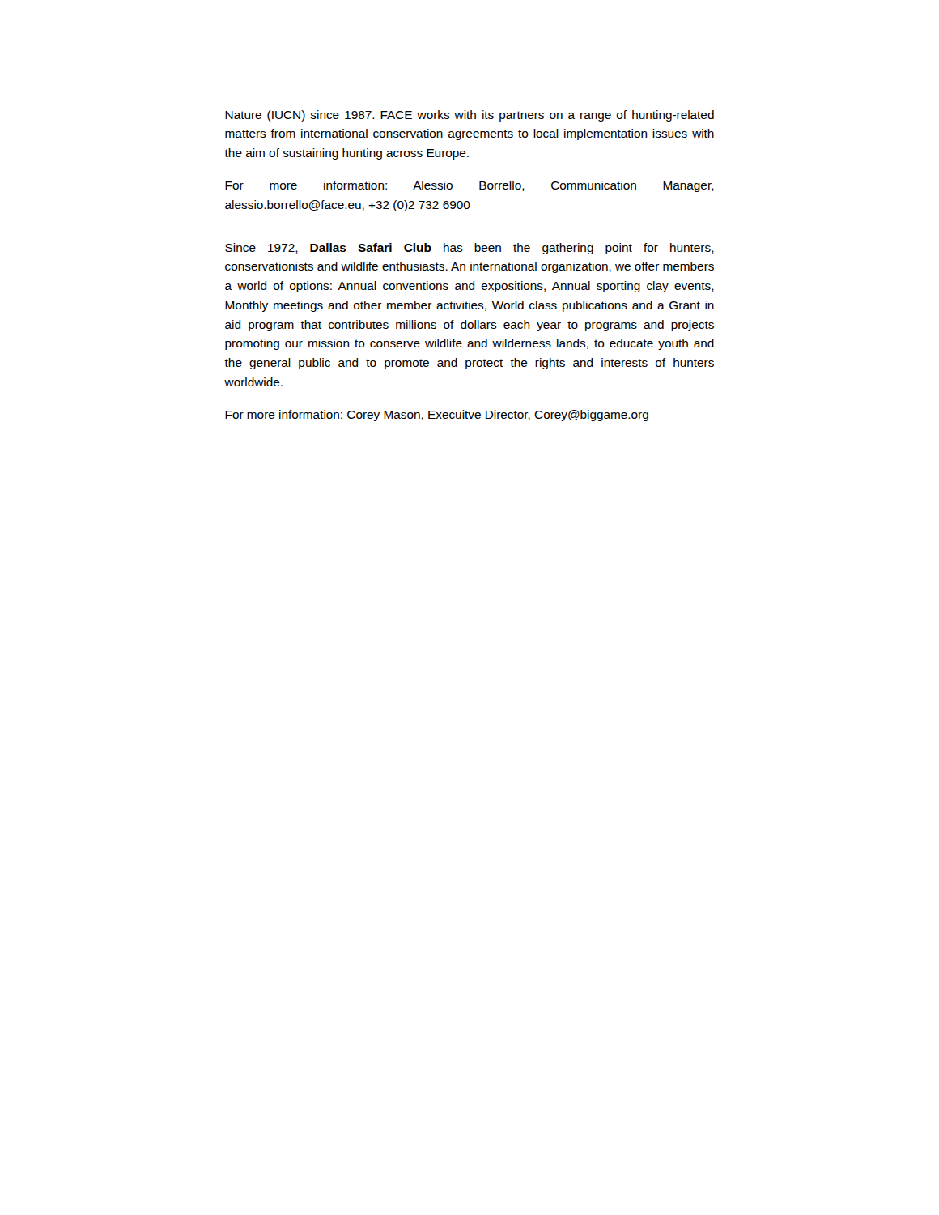Nature (IUCN) since 1987. FACE works with its partners on a range of hunting-related matters from international conservation agreements to local implementation issues with the aim of sustaining hunting across Europe.
For more information: Alessio Borrello, Communication Manager, alessio.borrello@face.eu, +32 (0)2 732 6900
Since 1972, Dallas Safari Club has been the gathering point for hunters, conservationists and wildlife enthusiasts. An international organization, we offer members a world of options: Annual conventions and expositions, Annual sporting clay events, Monthly meetings and other member activities, World class publications and a Grant in aid program that contributes millions of dollars each year to programs and projects promoting our mission to conserve wildlife and wilderness lands, to educate youth and the general public and to promote and protect the rights and interests of hunters worldwide.
For more information: Corey Mason, Execuitve Director, Corey@biggame.org